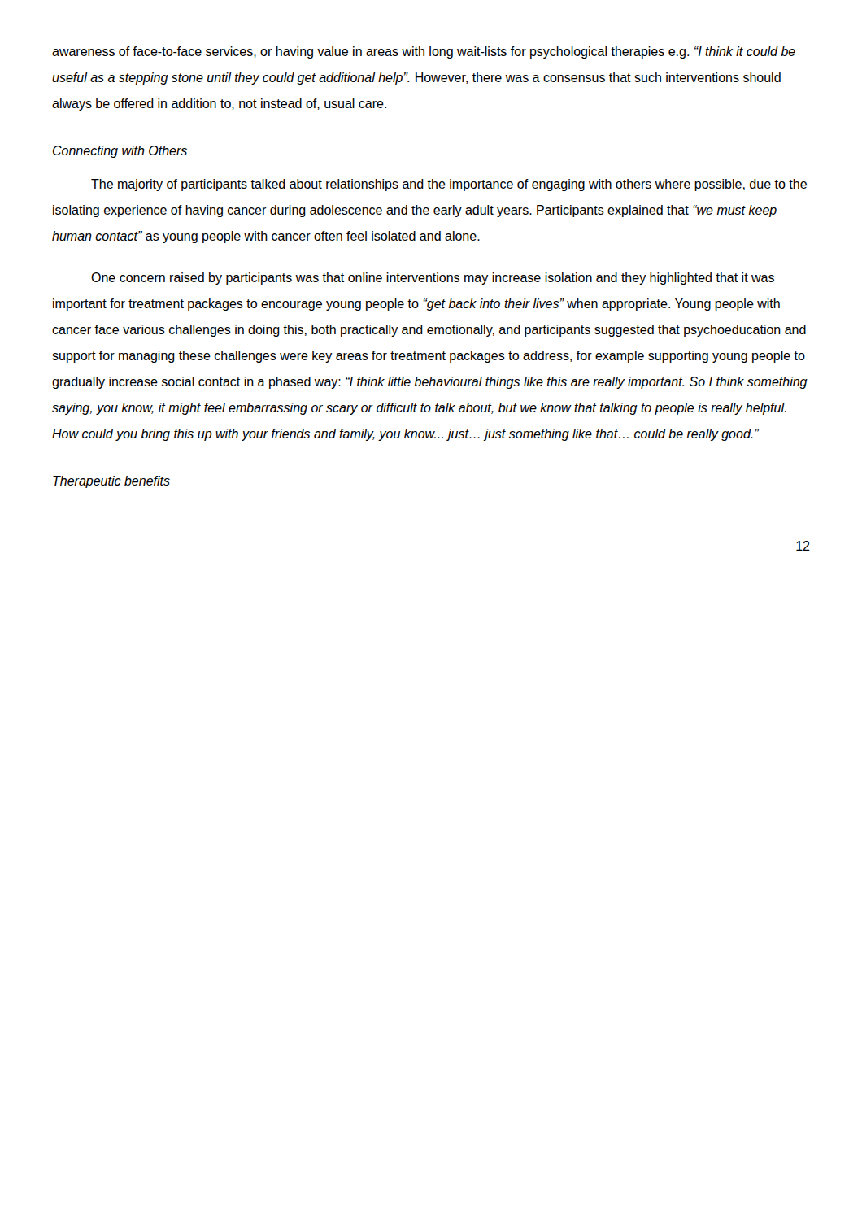awareness of face-to-face services, or having value in areas with long wait-lists for psychological therapies e.g. “I think it could be useful as a stepping stone until they could get additional help”. However, there was a consensus that such interventions should always be offered in addition to, not instead of, usual care.
Connecting with Others
The majority of participants talked about relationships and the importance of engaging with others where possible, due to the isolating experience of having cancer during adolescence and the early adult years. Participants explained that “we must keep human contact” as young people with cancer often feel isolated and alone.
One concern raised by participants was that online interventions may increase isolation and they highlighted that it was important for treatment packages to encourage young people to “get back into their lives” when appropriate. Young people with cancer face various challenges in doing this, both practically and emotionally, and participants suggested that psychoeducation and support for managing these challenges were key areas for treatment packages to address, for example supporting young people to gradually increase social contact in a phased way: “I think little behavioural things like this are really important. So I think something saying, you know, it might feel embarrassing or scary or difficult to talk about, but we know that talking to people is really helpful. How could you bring this up with your friends and family, you know... just… just something like that… could be really good.”
Therapeutic benefits
12